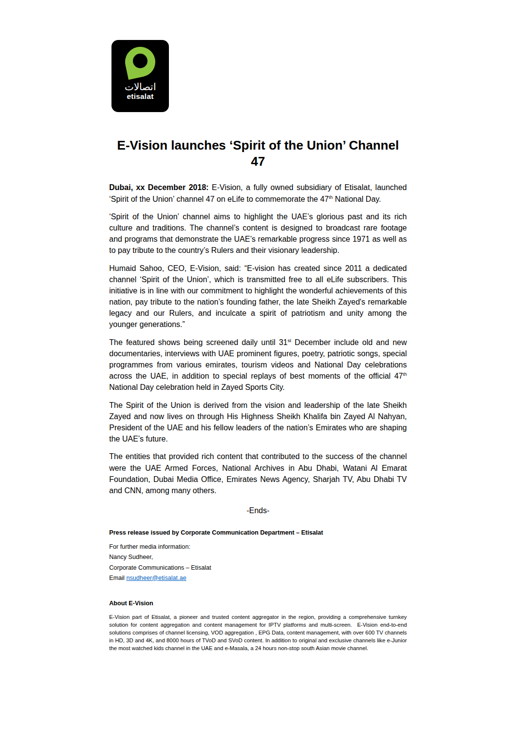اتصالات
etisalat
E-Vision launches ‘Spirit of the Union’ Channel 47
Dubai, xx December 2018: E-Vision, a fully owned subsidiary of Etisalat, launched ‘Spirit of the Union’ channel 47 on eLife to commemorate the 47th National Day.
‘Spirit of the Union’ channel aims to highlight the UAE’s glorious past and its rich culture and traditions. The channel’s content is designed to broadcast rare footage and programs that demonstrate the UAE’s remarkable progress since 1971 as well as to pay tribute to the country’s Rulers and their visionary leadership.
Humaid Sahoo, CEO, E-Vision, said: “E-vision has created since 2011 a dedicated channel ‘Spirit of the Union’, which is transmitted free to all eLife subscribers. This initiative is in line with our commitment to highlight the wonderful achievements of this nation, pay tribute to the nation’s founding father, the late Sheikh Zayed's remarkable legacy and our Rulers, and inculcate a spirit of patriotism and unity among the younger generations.”
The featured shows being screened daily until 31st December include old and new documentaries, interviews with UAE prominent figures, poetry, patriotic songs, special programmes from various emirates, tourism videos and National Day celebrations across the UAE, in addition to special replays of best moments of the official 47th National Day celebration held in Zayed Sports City.
The Spirit of the Union is derived from the vision and leadership of the late Sheikh Zayed and now lives on through His Highness Sheikh Khalifa bin Zayed Al Nahyan, President of the UAE and his fellow leaders of the nation’s Emirates who are shaping the UAE’s future.
The entities that provided rich content that contributed to the success of the channel were the UAE Armed Forces, National Archives in Abu Dhabi, Watani Al Emarat Foundation, Dubai Media Office, Emirates News Agency, Sharjah TV, Abu Dhabi TV and CNN, among many others.
-Ends-
Press release issued by Corporate Communication Department – Etisalat
For further media information:
Nancy Sudheer,
Corporate Communications – Etisalat
Email nsudheer@etisalat.ae
About E-Vision
E-Vision part of Etisalat, a pioneer and trusted content aggregator in the region, providing a comprehensive turnkey solution for content aggregation and content management for IPTV platforms and multi-screen. E-Vision end-to-end solutions comprises of channel licensing, VOD aggregation , EPG Data, content management, with over 600 TV channels in HD, 3D and 4K, and 8000 hours of TVoD and SVoD content. In addition to original and exclusive channels like e-Junior the most watched kids channel in the UAE and e-Masala, a 24 hours non-stop south Asian movie channel.